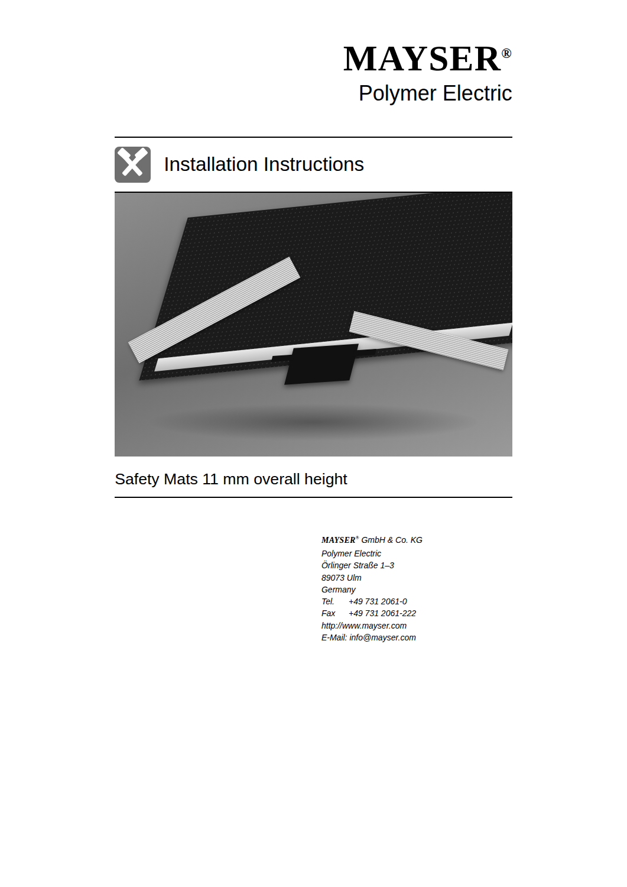MAYSER®
Polymer Electric
Installation Instructions
Safety Mats 11 mm overall height
MAYSER® GmbH & Co. KG
Polymer Electric
Örlinger Straße 1–3
89073 Ulm
Germany
| Tel. | +49 731 2061-0 |
| Fax | +49 731 2061-222 |
http://www.mayser.com
E-Mail: info@mayser.com